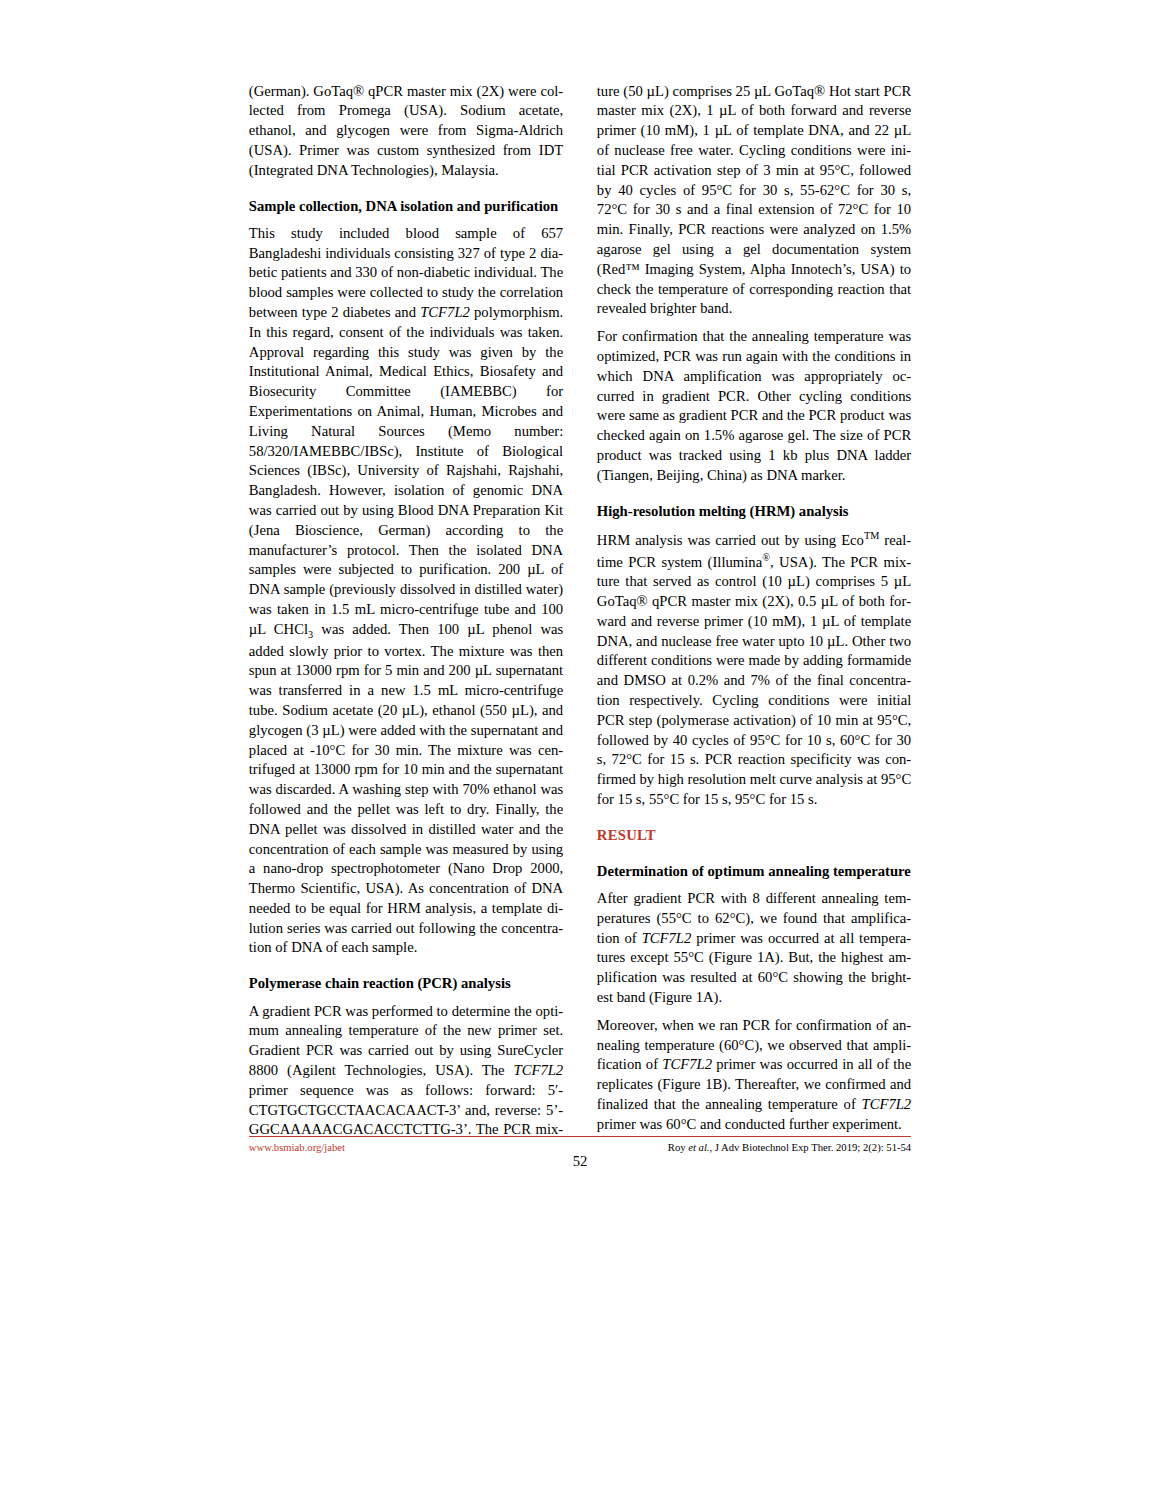(German). GoTaq® qPCR master mix (2X) were collected from Promega (USA). Sodium acetate, ethanol, and glycogen were from Sigma-Aldrich (USA). Primer was custom synthesized from IDT (Integrated DNA Technologies), Malaysia.
Sample collection, DNA isolation and purification
This study included blood sample of 657 Bangladeshi individuals consisting 327 of type 2 diabetic patients and 330 of non-diabetic individual. The blood samples were collected to study the correlation between type 2 diabetes and TCF7L2 polymorphism. In this regard, consent of the individuals was taken. Approval regarding this study was given by the Institutional Animal, Medical Ethics, Biosafety and Biosecurity Committee (IAMEBBC) for Experimentations on Animal, Human, Microbes and Living Natural Sources (Memo number: 58/320/IAMEBBC/IBSc), Institute of Biological Sciences (IBSc), University of Rajshahi, Rajshahi, Bangladesh. However, isolation of genomic DNA was carried out by using Blood DNA Preparation Kit (Jena Bioscience, German) according to the manufacturer’s protocol. Then the isolated DNA samples were subjected to purification. 200 µL of DNA sample (previously dissolved in distilled water) was taken in 1.5 mL micro-centrifuge tube and 100 µL CHCl3 was added. Then 100 µL phenol was added slowly prior to vortex. The mixture was then spun at 13000 rpm for 5 min and 200 µL supernatant was transferred in a new 1.5 mL micro-centrifuge tube. Sodium acetate (20 µL), ethanol (550 µL), and glycogen (3 µL) were added with the supernatant and placed at -10°C for 30 min. The mixture was centrifuged at 13000 rpm for 10 min and the supernatant was discarded. A washing step with 70% ethanol was followed and the pellet was left to dry. Finally, the DNA pellet was dissolved in distilled water and the concentration of each sample was measured by using a nano-drop spectrophotometer (Nano Drop 2000, Thermo Scientific, USA). As concentration of DNA needed to be equal for HRM analysis, a template dilution series was carried out following the concentration of DNA of each sample.
Polymerase chain reaction (PCR) analysis
A gradient PCR was performed to determine the optimum annealing temperature of the new primer set. Gradient PCR was carried out by using SureCycler 8800 (Agilent Technologies, USA). The TCF7L2 primer sequence was as follows: forward: 5′-CTGTGCTGCCTAACACAACT-3’ and, reverse: 5’-GGCAAAAACGACACCTCTTG-3’. The PCR mixture (50 µL) comprises 25 µL GoTaq® Hot start PCR master mix (2X), 1 µL of both forward and reverse primer (10 mM), 1 µL of template DNA, and 22 µL of nuclease free water. Cycling conditions were initial PCR activation step of 3 min at 95°C, followed by 40 cycles of 95°C for 30 s, 55-62°C for 30 s, 72°C for 30 s and a final extension of 72°C for 10 min. Finally, PCR reactions were analyzed on 1.5% agarose gel using a gel documentation system (Red™ Imaging System, Alpha Innotech’s, USA) to check the temperature of corresponding reaction that revealed brighter band.
For confirmation that the annealing temperature was optimized, PCR was run again with the conditions in which DNA amplification was appropriately occurred in gradient PCR. Other cycling conditions were same as gradient PCR and the PCR product was checked again on 1.5% agarose gel. The size of PCR product was tracked using 1 kb plus DNA ladder (Tiangen, Beijing, China) as DNA marker.
High-resolution melting (HRM) analysis
HRM analysis was carried out by using EcoTM real-time PCR system (Illumina®, USA). The PCR mixture that served as control (10 µL) comprises 5 µL GoTaq® qPCR master mix (2X), 0.5 µL of both forward and reverse primer (10 mM), 1 µL of template DNA, and nuclease free water upto 10 µL. Other two different conditions were made by adding formamide and DMSO at 0.2% and 7% of the final concentration respectively. Cycling conditions were initial PCR step (polymerase activation) of 10 min at 95°C, followed by 40 cycles of 95°C for 10 s, 60°C for 30 s, 72°C for 15 s. PCR reaction specificity was confirmed by high resolution melt curve analysis at 95°C for 15 s, 55°C for 15 s, 95°C for 15 s.
Result
Determination of optimum annealing temperature
After gradient PCR with 8 different annealing temperatures (55°C to 62°C), we found that amplification of TCF7L2 primer was occurred at all temperatures except 55°C (Figure 1A). But, the highest amplification was resulted at 60°C showing the brightest band (Figure 1A).
Moreover, when we ran PCR for confirmation of annealing temperature (60°C), we observed that amplification of TCF7L2 primer was occurred in all of the replicates (Figure 1B). Thereafter, we confirmed and finalized that the annealing temperature of TCF7L2 primer was 60°C and conducted further experiment.
www.bsmiab.org/jabet
Roy et al., J Adv Biotechnol Exp Ther. 2019; 2(2): 51-54
52